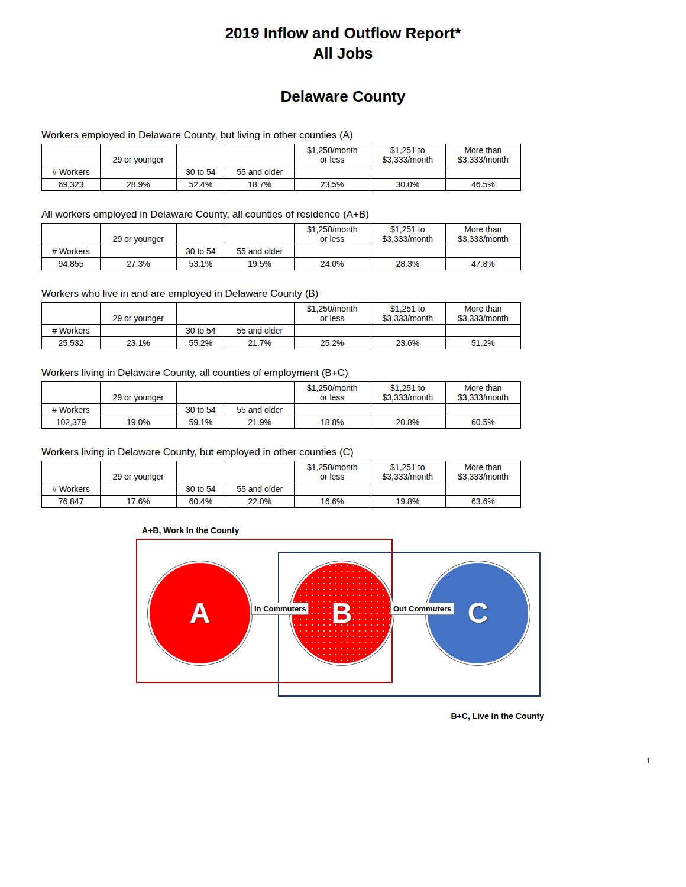2019 Inflow and Outflow Report*
All Jobs
Delaware County
Workers employed in Delaware County, but living in other counties (A)
| | 29 or younger | | | $1,250/month or less | $1,251 to $3,333/month | More than $3,333/month |
| --- | --- | --- | --- | --- | --- | --- |
| # Workers | | 30 to 54 | 55 and older | | | |
| 69,323 | 28.9% | 52.4% | 18.7% | 23.5% | 30.0% | 46.5% |
All workers employed in Delaware County, all counties of residence (A+B)
| | 29 or younger | | | $1,250/month or less | $1,251 to $3,333/month | More than $3,333/month |
| --- | --- | --- | --- | --- | --- | --- |
| # Workers | | 30 to 54 | 55 and older | | | |
| 94,855 | 27.3% | 53.1% | 19.5% | 24.0% | 28.3% | 47.8% |
Workers who live in and are employed in Delaware County (B)
| | 29 or younger | | | $1,250/month or less | $1,251 to $3,333/month | More than $3,333/month |
| --- | --- | --- | --- | --- | --- | --- |
| # Workers | | 30 to 54 | 55 and older | | | |
| 25,532 | 23.1% | 55.2% | 21.7% | 25.2% | 23.6% | 51.2% |
Workers living in Delaware County, all counties of employment (B+C)
| | 29 or younger | | | $1,250/month or less | $1,251 to $3,333/month | More than $3,333/month |
| --- | --- | --- | --- | --- | --- | --- |
| # Workers | | 30 to 54 | 55 and older | | | |
| 102,379 | 19.0% | 59.1% | 21.9% | 18.8% | 20.8% | 60.5% |
Workers living in Delaware County, but employed in other counties (C)
| | 29 or younger | | | $1,250/month or less | $1,251 to $3,333/month | More than $3,333/month |
| --- | --- | --- | --- | --- | --- | --- |
| # Workers | | 30 to 54 | 55 and older | | | |
| 76,847 | 17.6% | 60.4% | 22.0% | 16.6% | 19.8% | 63.6% |
A+B, Work In the County
A
B
C
In Commuters
Out Commuters
B+C, Live In the County
1